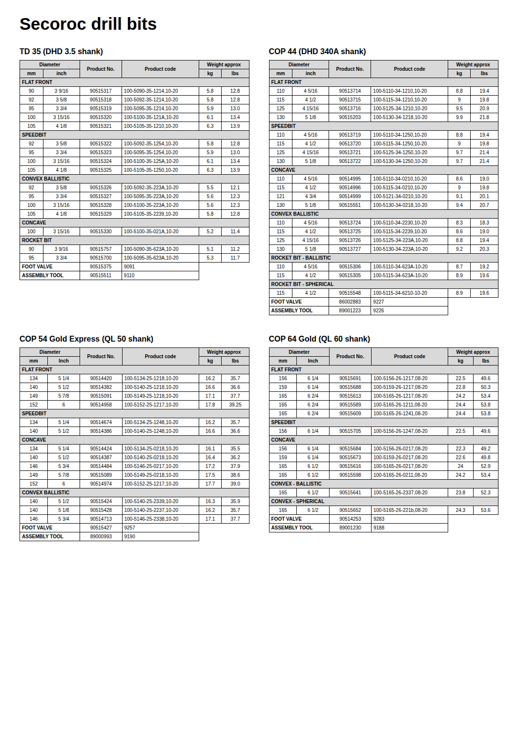Secoroc drill bits
TD 35 (DHD 3.5 shank)
| Diameter | Product No. | Product code | Weight approx |
| --- | --- | --- | --- |
| mm | inch | kg | lbs |
| FLAT FRONT |
| 90 | 3 9/16 | 90515317 | 100-5090-35-1214,10-20 | 5.8 | 12.8 |
| 92 | 3 5/8 | 90515318 | 100-5092-35-1214,10-20 | 5.8 | 12.8 |
| 95 | 3 3/4 | 90515319 | 100-5095-35-1214,10-20 | 5.9 | 13.0 |
| 100 | 3 15/16 | 90515320 | 100-5100-35-121A,10-20 | 6.1 | 13.4 |
| 105 | 4 1/8 | 90515321 | 100-5105-35-1210,10-20 | 6.3 | 13.9 |
| SPEEDBIT |
| 92 | 3 5/8 | 90515322 | 100-5092-35-1254,10-20 | 5.8 | 12.8 |
| 95 | 3 3/4 | 90515323 | 100-5095-35-1254,10-20 | 5.9 | 13.0 |
| 100 | 3 15/16 | 90515324 | 100-5100-35-125A,10-20 | 6.1 | 13.4 |
| 105 | 4 1/8 | 90515325 | 100-5105-35-1250,10-20 | 6.3 | 13.9 |
| CONVEX BALLISTIC |
| 92 | 3 5/8 | 90515326 | 100-5092-35-223A,10-20 | 5.5 | 12.1 |
| 95 | 3 3/4 | 90515327 | 100-5095-35-223A,10-20 | 5.6 | 12.3 |
| 100 | 3 15/16 | 90515328 | 100-5100-35-223A,10-20 | 5.6 | 12.3 |
| 105 | 4 1/8 | 90515329 | 100-5105-35-2239,10-20 | 5.8 | 12.8 |
| CONCAVE |
| 100 | 3 15/16 | 90515330 | 100-5100-35-021A,10-20 | 5.2 | 11.4 |
| ROCKET BIT |
| 90 | 3 9/16 | 90515757 | 100-5090-35-623A,10-20 | 5.1 | 11.2 |
| 95 | 3 3/4 | 90515700 | 100-5095-35-623A,10-20 | 5.3 | 11.7 |
| FOOT VALVE | 90515375 | 9091 | | |
| ASSEMBLY TOOL | 90515511 | 9110 | | |
COP 44 (DHD 340A shank)
| Diameter | Product No. | Product code | Weight approx |
| --- | --- | --- | --- |
| mm | inch | kg | lbs |
| FLAT FRONT |
| 110 | 4 5/16 | 90513714 | 100-5110-34-1210,10-20 | 8.8 | 19.4 |
| 115 | 4 1/2 | 90513715 | 100-5115-34-1210,10-20 | 9 | 19.8 |
| 125 | 4 15/16 | 90513716 | 100-5125-34-1210,10-20 | 9.5 | 20.9 |
| 130 | 5 1/8 | 90515203 | 100-5130-34-1218,10-20 | 9.9 | 21.8 |
| SPEEDBIT |
| 110 | 4 5/16 | 90513719 | 100-5110-34-1250,10-20 | 8.8 | 19.4 |
| 115 | 4 1/2 | 90513720 | 100-5115-34-1250,10-20 | 9 | 19.8 |
| 125 | 4 15/16 | 90513721 | 100-5125-34-1250,10-20 | 9.7 | 21.4 |
| 130 | 5 1/8 | 90513722 | 100-5130-34-1250,10-20 | 9.7 | 21.4 |
| CONCAVE |
| 110 | 4 5/16 | 90514995 | 100-5110-34-0210,10-20 | 8.6 | 19.0 |
| 115 | 4 1/2 | 90514996 | 100-5115-34-0210,10-20 | 9 | 19.8 |
| 121 | 4 3/4 | 90514999 | 100-5121-34-0210,10-20 | 9.1 | 20.1 |
| 130 | 5 1/8 | 90515551 | 100-5130-34-0218,10-20 | 9.4 | 20.7 |
| CONVEX BALLISTIC |
| 110 | 4 5/16 | 90513724 | 100-5110-34-2230,10-20 | 8.3 | 18.3 |
| 115 | 4 1/2 | 90513725 | 100-5115-34-2239,10-20 | 8.6 | 19.0 |
| 125 | 4 15/16 | 90513726 | 100-5125-34-223A,10-20 | 8.8 | 19.4 |
| 130 | 5 1/8 | 90513727 | 100-5130-34-223A,10-20 | 9.2 | 20.3 |
| ROCKET BIT - BALLISTIC |
| 110 | 4 5/16 | 90515306 | 100-5110-34-623A-10-20 | 8.7 | 19.2 |
| 115 | 4 1/2 | 90515305 | 100-5115-34-623A-10-20 | 8.9 | 19.6 |
| ROCKET BIT - SPHERICAL |
| 115 | 4 1/2 | 90515548 | 100-5115-34-6210-10-20 | 8.9 | 19.6 |
| FOOT VALVE | 86002883 | 9227 | | |
| ASSEMBLY TOOL | 89001223 | 9226 | | |
COP 54 Gold Express (QL 50 shank)
| Diameter | Product No. | Product code | Weight approx |
| --- | --- | --- | --- |
| mm | Inch | kg | lbs |
| FLAT FRONT |
| 134 | 5 1/4 | 90514420 | 100-5134-25-1218,10-20 | 16.2 | 35.7 |
| 140 | 5 1/2 | 90514382 | 100-5140-25-1218,10-20 | 16.6 | 36.6 |
| 149 | 5 7/8 | 90515091 | 100-5149-25-1218,10-20 | 17.1 | 37.7 |
| 152 | 6 | 90514958 | 100-5152-25-1217,10-20 | 17.8 | 39.25 |
| SPEEDBIT |
| 134 | 5 1/4 | 90514674 | 100-5134-25-1248,10-20 | 16.2 | 35.7 |
| 140 | 5 1/2 | 90514386 | 100-5140-25-1248,10-20 | 16.6 | 36.6 |
| CONCAVE |
| 134 | 5 1/4 | 90514424 | 100-5134-25-0218,10-20 | 16.1 | 35.5 |
| 140 | 5 1/2 | 90514387 | 100-5140-25-0218,10-20 | 16.4 | 36.2 |
| 146 | 5 3/4 | 90514484 | 100-5146-25-0217,10-20 | 17.2 | 37.9 |
| 149 | 5 7/8 | 90515089 | 100-5149-25-0218,10-20 | 17.5 | 38.6 |
| 152 | 6 | 90514974 | 100-5152-25-1217,10-20 | 17.7 | 39.0 |
| CONVEX BALLISTIC |
| 140 | 5 1/2 | 90515424 | 100-5140-25-2339,10-20 | 16.3 | 35.9 |
| 140 | 5 1/8 | 90515428 | 100-5140-25-2237,10-20 | 16.2 | 35.7 |
| 146 | 5 3/4 | 90514713 | 100-5146-25-2338,10-20 | 17.1 | 37.7 |
| FOOT VALVE | 90515427 | 9257 | | |
| ASSEMBLY TOOL | 89000993 | 9190 | | |
COP 64 Gold (QL 60 shank)
| Diameter | Product No. | Product code | Weight approx |
| --- | --- | --- | --- |
| mm | Inch | kg | lbs |
| FLAT FRONT |
| 156 | 6 1/4 | 90515691 | 100-5156-26-1217,08-20 | 22.5 | 49.6 |
| 159 | 6 1/4 | 90515688 | 100-5159-26-1217,08-20 | 22.8 | 50.3 |
| 165 | 6 2/4 | 90515613 | 100-5165-26-1217,08-20 | 24.2 | 53.4 |
| 165 | 6 2/4 | 90515589 | 100-5165-26-1211,08-20 | 24.4 | 53.8 |
| 165 | 6 2/4 | 90515609 | 100-5165-26-1241,08-20 | 24.4 | 53.8 |
| SPEEDBIT |
| 156 | 6 1/4 | 90515705 | 100-5156-26-1247,08-20 | 22.5 | 49.6 |
| CONCAVE |
| 156 | 6 1/4 | 90515684 | 100-5156-26-0217,08-20 | 22.3 | 49.2 |
| 159 | 6 1/4 | 90515673 | 100-5159-26-0217,08-20 | 22.6 | 49.8 |
| 165 | 6 1/2 | 90515616 | 100-5165-26-0217,08-20 | 24 | 52.9 |
| 165 | 6 1/2 | 90515598 | 100-5165-26-0211,08-20 | 24.2 | 53.4 |
| CONVEX - BALLISTIC |
| 165 | 6 1/2 | 90515641 | 100-5165-26-2337,08-20 | 23.8 | 52.3 |
| CONVEX - SPHERICAL |
| 165 | 6 1/2 | 90515652 | 100-5165-26-221b,08-20 | 24.3 | 53.6 |
| FOOT VALVE | 90514253 | 9283 | | |
| ASSEMBLY TOOL | 89001230 | 9188 | | |